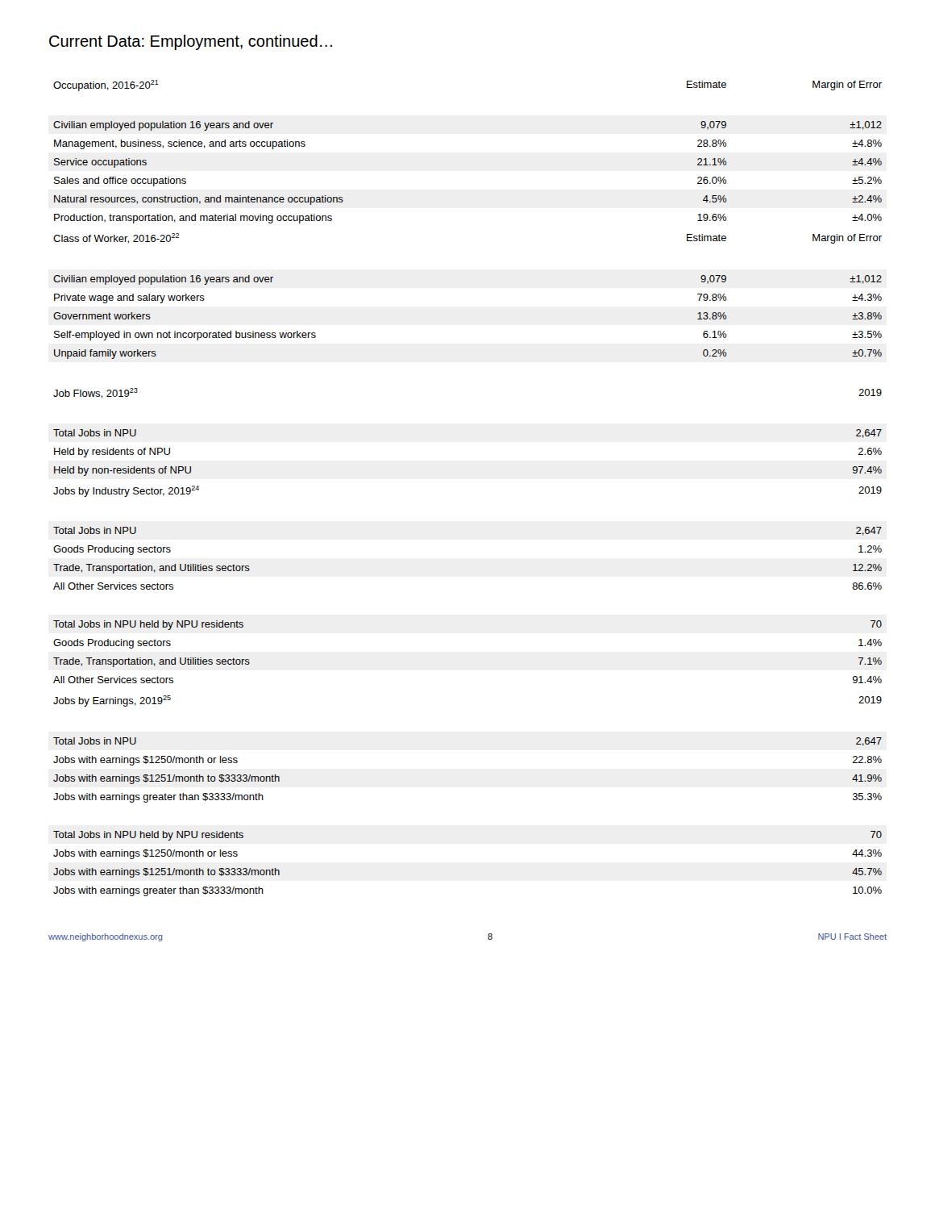Current Data: Employment, continued…
| Occupation, 2016-20 21 | Estimate | Margin of Error |
| Civilian employed population 16 years and over | 9,079 | ±1,012 |
| Management, business, science, and arts occupations | 28.8% | ±4.8% |
| Service occupations | 21.1% | ±4.4% |
| Sales and office occupations | 26.0% | ±5.2% |
| Natural resources, construction, and maintenance occupations | 4.5% | ±2.4% |
| Production, transportation, and material moving occupations | 19.6% | ±4.0% |
| Class of Worker, 2016-20 22 | Estimate | Margin of Error |
| Civilian employed population 16 years and over | 9,079 | ±1,012 |
| Private wage and salary workers | 79.8% | ±4.3% |
| Government workers | 13.8% | ±3.8% |
| Self-employed in own not incorporated business workers | 6.1% | ±3.5% |
| Unpaid family workers | 0.2% | ±0.7% |
| Job Flows, 2019 23 | | 2019 |
| Total Jobs in NPU | | 2,647 |
| Held by residents of NPU | | 2.6% |
| Held by non-residents of NPU | | 97.4% |
| Jobs by Industry Sector, 2019 24 | | 2019 |
| Total Jobs in NPU | | 2,647 |
| Goods Producing sectors | | 1.2% |
| Trade, Transportation, and Utilities sectors | | 12.2% |
| All Other Services sectors | | 86.6% |
| Total Jobs in NPU held by NPU residents | | 70 |
| Goods Producing sectors | | 1.4% |
| Trade, Transportation, and Utilities sectors | | 7.1% |
| All Other Services sectors | | 91.4% |
| Jobs by Earnings, 2019 25 | | 2019 |
| Total Jobs in NPU | | 2,647 |
| Jobs with earnings $1250/month or less | | 22.8% |
| Jobs with earnings $1251/month to $3333/month | | 41.9% |
| Jobs with earnings greater than $3333/month | | 35.3% |
| Total Jobs in NPU held by NPU residents | | 70 |
| Jobs with earnings $1250/month or less | | 44.3% |
| Jobs with earnings $1251/month to $3333/month | | 45.7% |
| Jobs with earnings greater than $3333/month | | 10.0% |
www.neighborhoodnexus.org 8 NPU I Fact Sheet